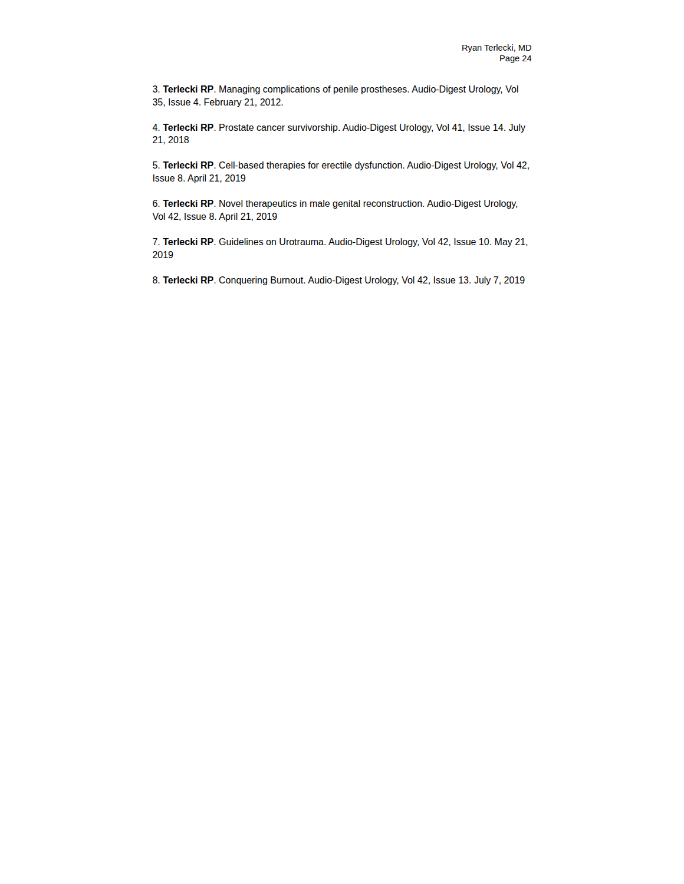Ryan Terlecki, MD Page 24
3. Terlecki RP. Managing complications of penile prostheses. Audio-Digest Urology, Vol 35, Issue 4. February 21, 2012.
4. Terlecki RP. Prostate cancer survivorship. Audio-Digest Urology, Vol 41, Issue 14. July 21, 2018
5. Terlecki RP. Cell-based therapies for erectile dysfunction. Audio-Digest Urology, Vol 42, Issue 8. April 21, 2019
6. Terlecki RP. Novel therapeutics in male genital reconstruction. Audio-Digest Urology, Vol 42, Issue 8. April 21, 2019
7. Terlecki RP. Guidelines on Urotrauma. Audio-Digest Urology, Vol 42, Issue 10. May 21, 2019
8. Terlecki RP. Conquering Burnout. Audio-Digest Urology, Vol 42, Issue 13. July 7, 2019